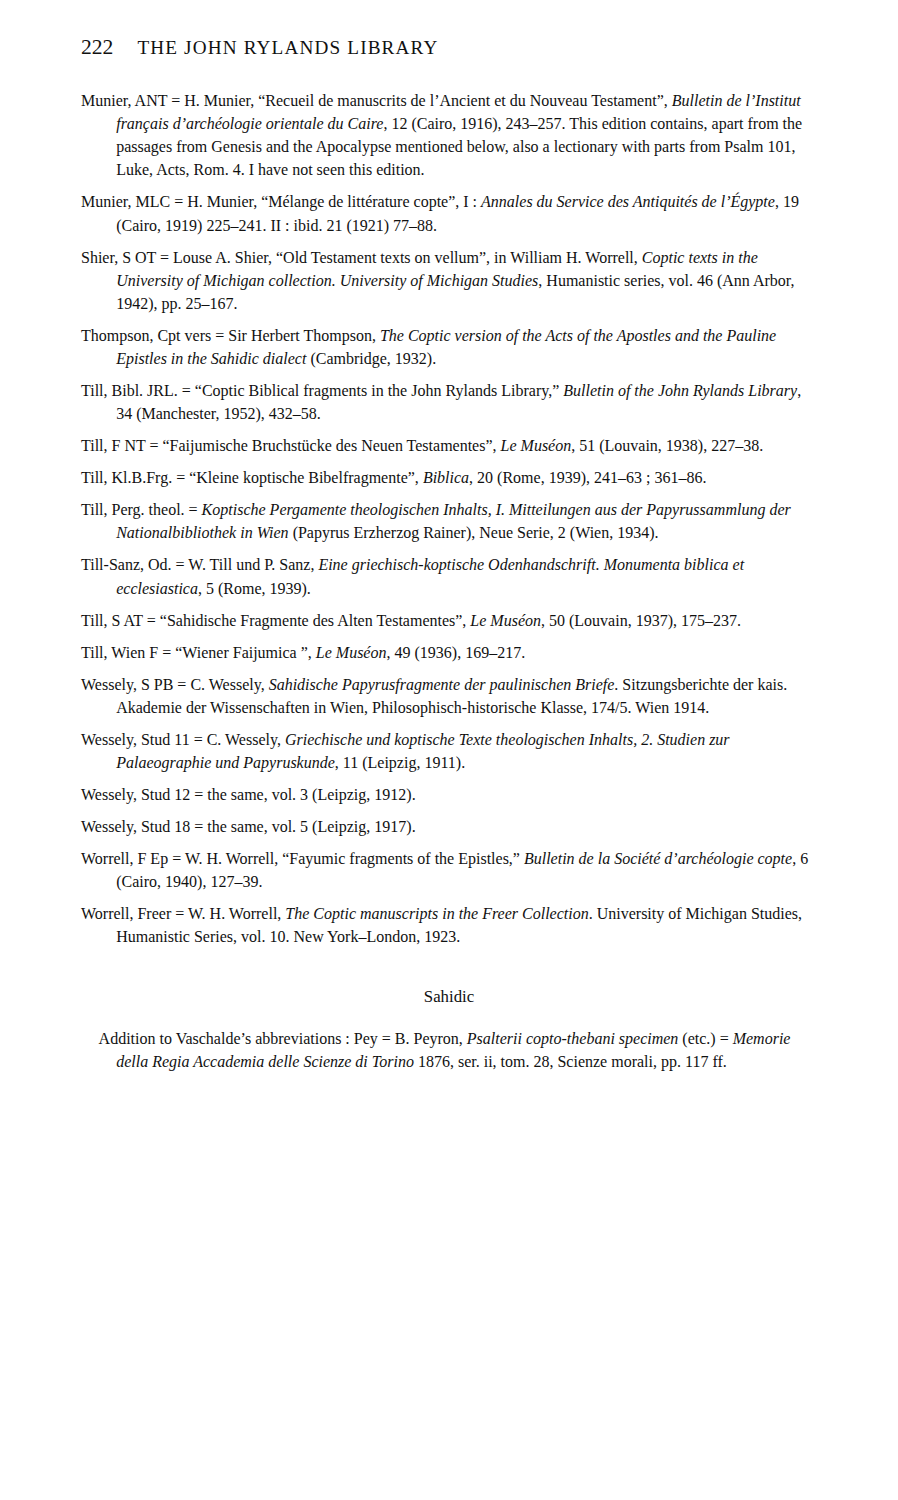222
The John Rylands Library
Munier, ANT = H. Munier, “Recueil de manuscrits de l’Ancient et du Nouveau Testament”, Bulletin de l’Institut français d’archéologie orientale du Caire, 12 (Cairo, 1916), 243–257. This edition contains, apart from the passages from Genesis and the Apocalypse mentioned below, also a lectionary with parts from Psalm 101, Luke, Acts, Rom. 4. I have not seen this edition.
Munier, MLC = H. Munier, “Mélange de littérature copte”, I : Annales du Service des Antiquités de l’Égypte, 19 (Cairo, 1919) 225–241. II : ibid. 21 (1921) 77–88.
Shier, S OT = Louse A. Shier, “Old Testament texts on vellum”, in William H. Worrell, Coptic texts in the University of Michigan collection. University of Michigan Studies, Humanistic series, vol. 46 (Ann Arbor, 1942), pp. 25–167.
Thompson, Cpt vers = Sir Herbert Thompson, The Coptic version of the Acts of the Apostles and the Pauline Epistles in the Sahidic dialect (Cambridge, 1932).
Till, Bibl. JRL. = “Coptic Biblical fragments in the John Rylands Library,” Bulletin of the John Rylands Library, 34 (Manchester, 1952), 432–58.
Till, F NT = “Faijumische Bruchstücke des Neuen Testamentes”, Le Muséon, 51 (Louvain, 1938), 227–38.
Till, Kl.B.Frg. = “Kleine koptische Bibelfragmente”, Biblica, 20 (Rome, 1939), 241–63 ; 361–86.
Till, Perg. theol. = Koptische Pergamente theologischen Inhalts, I. Mitteilungen aus der Papyrussammlung der Nationalbibliothek in Wien (Papyrus Erzherzog Rainer), Neue Serie, 2 (Wien, 1934).
Till-Sanz, Od. = W. Till und P. Sanz, Eine griechisch-koptische Odenhandschrift. Monumenta biblica et ecclesiastica, 5 (Rome, 1939).
Till, S AT = “Sahidische Fragmente des Alten Testamentes”, Le Muséon, 50 (Louvain, 1937), 175–237.
Till, Wien F = “Wiener Faijumica ”, Le Muséon, 49 (1936), 169–217.
Wessely, S PB = C. Wessely, Sahidische Papyrusfragmente der paulinischen Briefe. Sitzungsberichte der kais. Akademie der Wissenschaften in Wien, Philosophisch-historische Klasse, 174/5. Wien 1914.
Wessely, Stud 11 = C. Wessely, Griechische und koptische Texte theologischen Inhalts, 2. Studien zur Palaeographie und Papyruskunde, 11 (Leipzig, 1911).
Wessely, Stud 12 = the same, vol. 3 (Leipzig, 1912).
Wessely, Stud 18 = the same, vol. 5 (Leipzig, 1917).
Worrell, F Ep = W. H. Worrell, “Fayumic fragments of the Epistles,” Bulletin de la Société d’archéologie copte, 6 (Cairo, 1940), 127–39.
Worrell, Freer = W. H. Worrell, The Coptic manuscripts in the Freer Collection. University of Michigan Studies, Humanistic Series, vol. 10. New York–London, 1923.
Sahidic
Addition to Vaschalde’s abbreviations : Pey = B. Peyron, Psalterii copto-thebani specimen (etc.) = Memorie della Regia Accademia delle Scienze di Torino 1876, ser. ii, tom. 28, Scienze morali, pp. 117 ff.